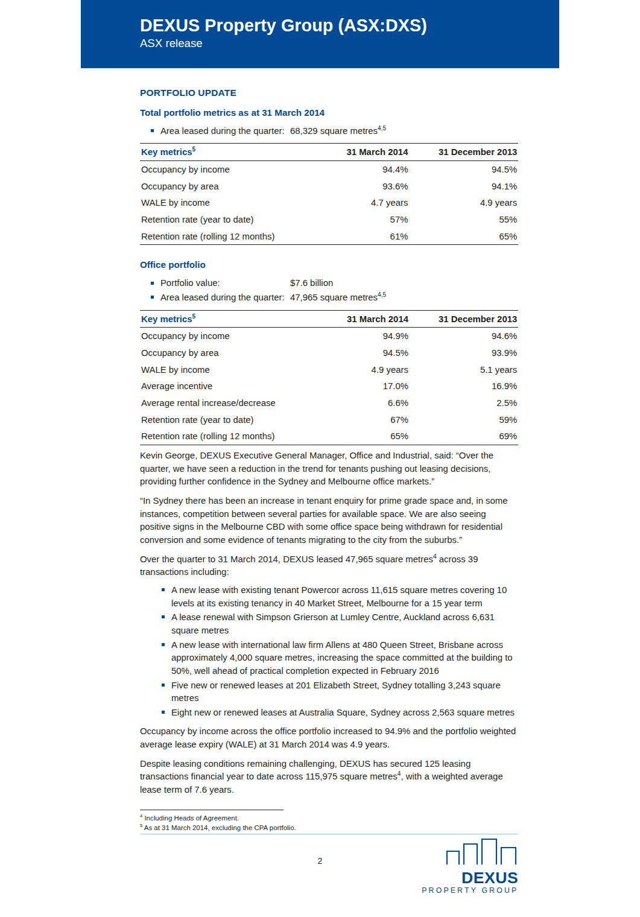DEXUS Property Group (ASX:DXS)
ASX release
PORTFOLIO UPDATE
Total portfolio metrics as at 31 March 2014
Area leased during the quarter: 68,329 square metres4,5
| Key metrics 5 | 31 March 2014 | 31 December 2013 |
| --- | --- | --- |
| Occupancy by income | 94.4% | 94.5% |
| Occupancy by area | 93.6% | 94.1% |
| WALE by income | 4.7 years | 4.9 years |
| Retention rate (year to date) | 57% | 55% |
| Retention rate (rolling 12 months) | 61% | 65% |
Office portfolio
Portfolio value:$7.6 billion
Area leased during the quarter: 47,965 square metres4,5
| Key metrics 5 | 31 March 2014 | 31 December 2013 |
| --- | --- | --- |
| Occupancy by income | 94.9% | 94.6% |
| Occupancy by area | 94.5% | 93.9% |
| WALE by income | 4.9 years | 5.1 years |
| Average incentive | 17.0% | 16.9% |
| Average rental increase/decrease | 6.6% | 2.5% |
| Retention rate (year to date) | 67% | 59% |
| Retention rate (rolling 12 months) | 65% | 69% |
Kevin George, DEXUS Executive General Manager, Office and Industrial, said: “Over the quarter, we have seen a reduction in the trend for tenants pushing out leasing decisions, providing further confidence in the Sydney and Melbourne office markets.”
“In Sydney there has been an increase in tenant enquiry for prime grade space and, in some instances, competition between several parties for available space. We are also seeing positive signs in the Melbourne CBD with some office space being withdrawn for residential conversion and some evidence of tenants migrating to the city from the suburbs.”
Over the quarter to 31 March 2014, DEXUS leased 47,965 square metres4 across 39 transactions including:
A new lease with existing tenant Powercor across 11,615 square metres covering 10 levels at its existing tenancy in 40 Market Street, Melbourne for a 15 year term
A lease renewal with Simpson Grierson at Lumley Centre, Auckland across 6,631 square metres
A new lease with international law firm Allens at 480 Queen Street, Brisbane across approximately 4,000 square metres, increasing the space committed at the building to 50%, well ahead of practical completion expected in February 2016
Five new or renewed leases at 201 Elizabeth Street, Sydney totalling 3,243 square metres
Eight new or renewed leases at Australia Square, Sydney across 2,563 square metres
Occupancy by income across the office portfolio increased to 94.9% and the portfolio weighted average lease expiry (WALE) at 31 March 2014 was 4.9 years.
Despite leasing conditions remaining challenging, DEXUS has secured 125 leasing transactions financial year to date across 115,975 square metres4, with a weighted average lease term of 7.6 years.
4 Including Heads of Agreement.
5 As at 31 March 2014, excluding the CPA portfolio.
DEXUS
PROPERTY GROUP
2